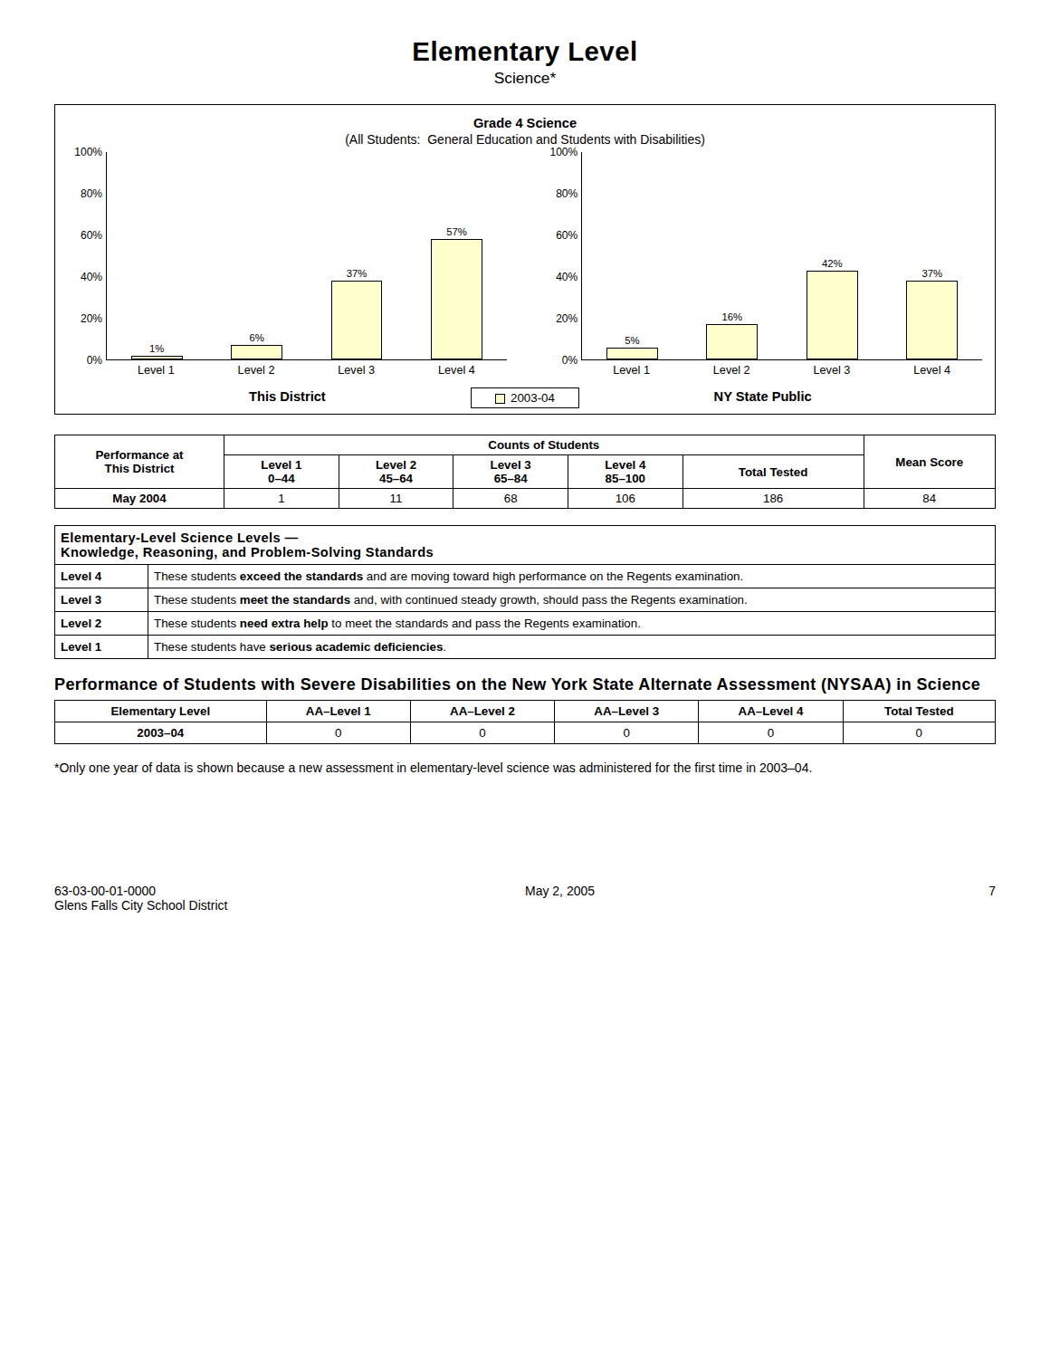Elementary Level
Science*
Grade 4 Science
(All Students: General Education and Students with Disabilities)
100% 80% 60% 40% 20% 0%
1%
6%
37%
57%
Level 1
Level 2
Level 3
Level 4
This District
100% 80% 60% 40% 20% 0%
5%
16%
42%
37%
Level 1
Level 2
Level 3
Level 4
NY State Public
2003-04
| Performance at This District | Counts of Students | Mean Score |
| --- | --- | --- |
| Level 1 0–44 | Level 2 45–64 | Level 3 65–84 | Level 4 85–100 | Total Tested |
| May 2004 | 1 | 11 | 68 | 106 | 186 | 84 |
| Elementary-Level Science Levels — Knowledge, Reasoning, and Problem-Solving Standards |
| Level 4 | These students exceed the standards and are moving toward high performance on the Regents examination. |
| Level 3 | These students meet the standards and, with continued steady growth, should pass the Regents examination. |
| Level 2 | These students need extra help to meet the standards and pass the Regents examination. |
| Level 1 | These students have serious academic deficiencies . |
Performance of Students with Severe Disabilities on the New York State Alternate Assessment (NYSAA) in Science
| Elementary Level | AA–Level 1 | AA–Level 2 | AA–Level 3 | AA–Level 4 | Total Tested |
| --- | --- | --- | --- | --- | --- |
| 2003–04 | 0 | 0 | 0 | 0 | 0 |
*Only one year of data is shown because a new assessment in elementary-level science was administered for the first time in 2003–04.
63-03-00-01-0000
Glens Falls City School District
May 2, 2005
7